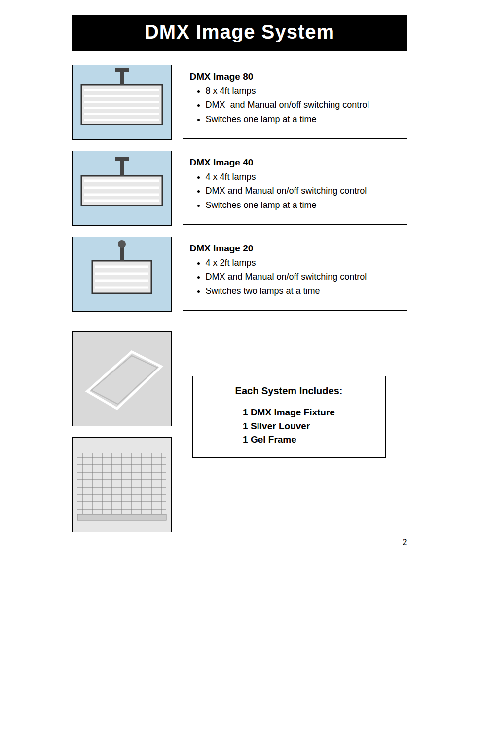DMX Image System
DMX Image 80
8 x 4ft lamps
DMX and Manual on/off switching control
Switches one lamp at a time
DMX Image 40
4 x 4ft lamps
DMX and Manual on/off switching control
Switches one lamp at a time
DMX Image 20
4 x 2ft lamps
DMX and Manual on/off switching control
Switches two lamps at a time
Each System Includes:
1 DMX Image Fixture
1 Silver Louver
1 Gel Frame
2